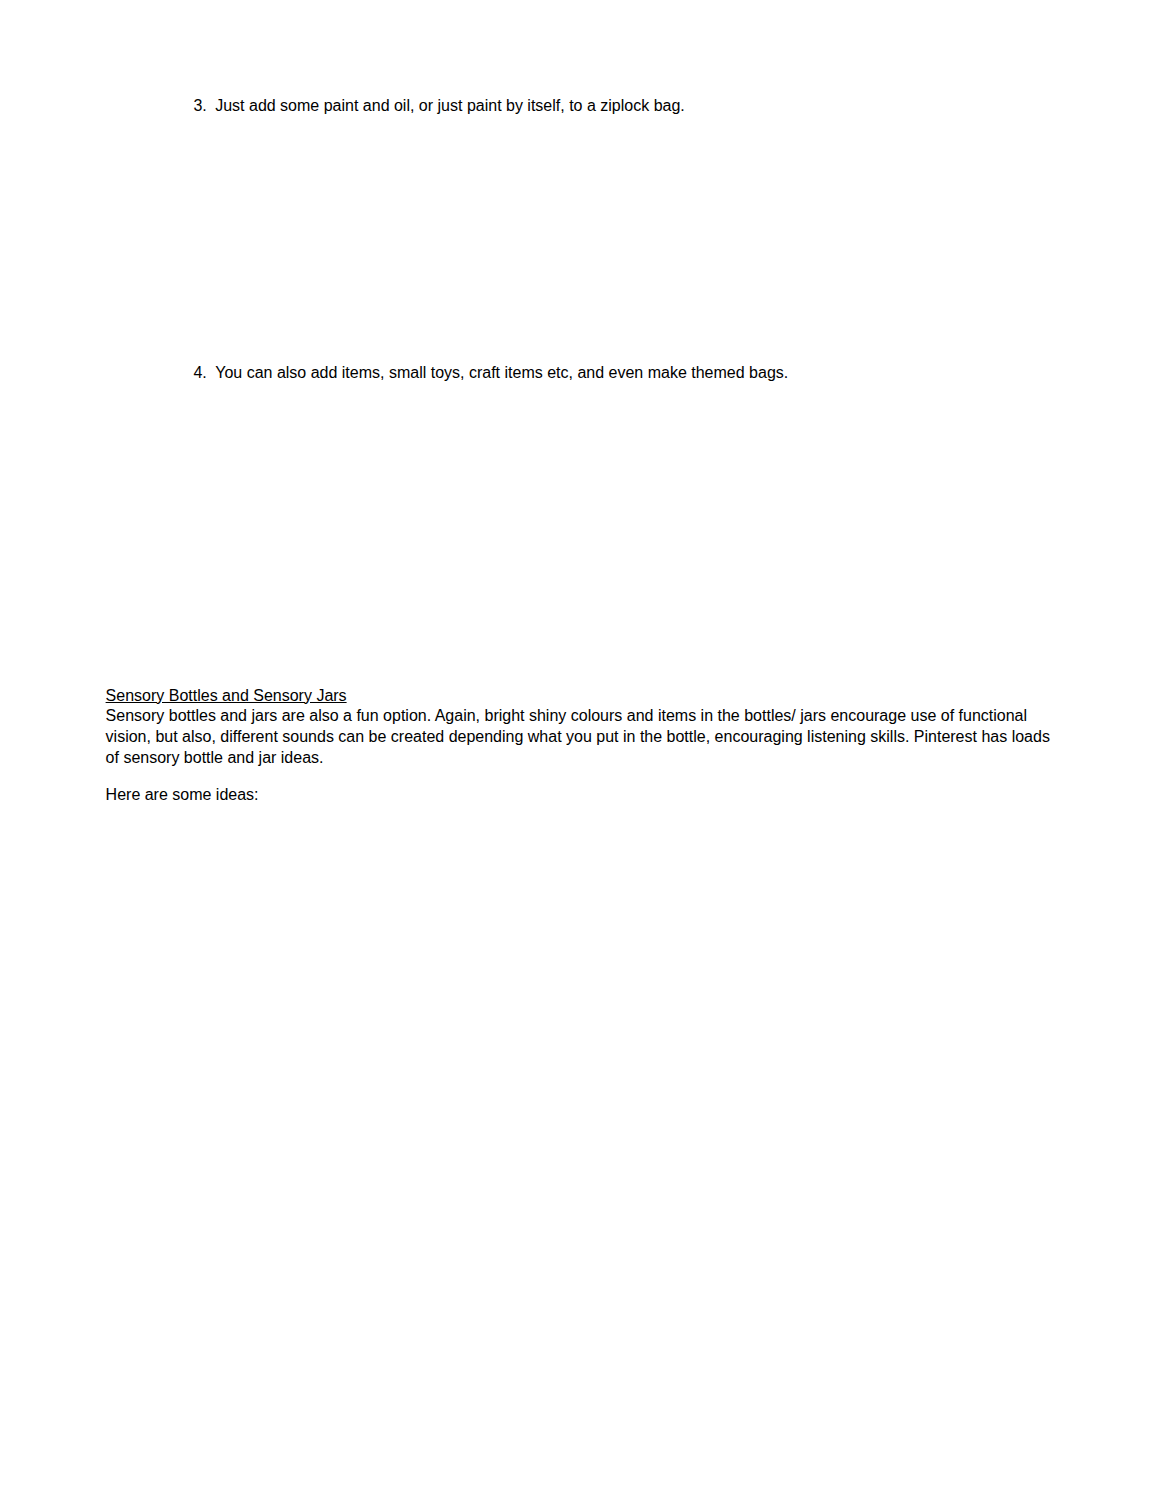Just add some paint and oil, or just paint by itself, to a ziplock bag.
You can also add items, small toys, craft items etc, and even make themed bags.
Sensory Bottles and Sensory Jars
Sensory bottles and jars are also a fun option. Again, bright shiny colours and items in the bottles/ jars encourage use of functional vision, but also, different sounds can be created depending what you put in the bottle, encouraging listening skills. Pinterest has loads of sensory bottle and jar ideas.
Here are some ideas: